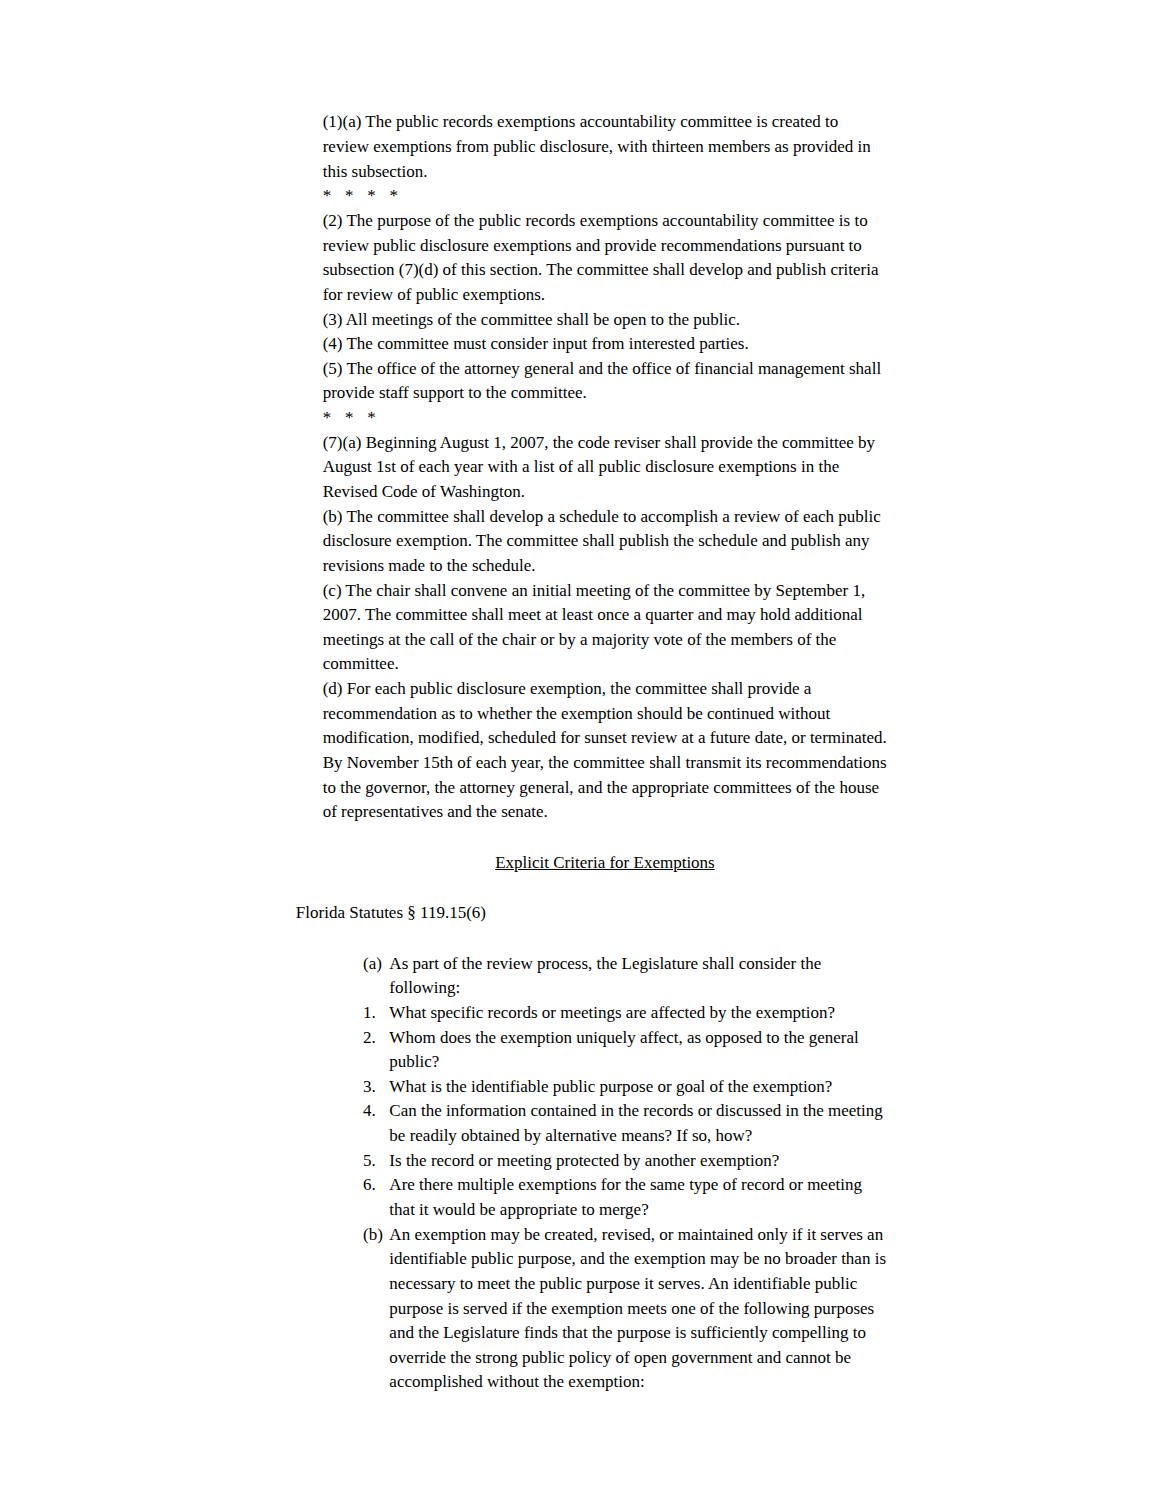(1)(a) The public records exemptions accountability committee is created to review exemptions from public disclosure, with thirteen members as provided in this subsection.
* * * *
(2) The purpose of the public records exemptions accountability committee is to review public disclosure exemptions and provide recommendations pursuant to subsection (7)(d) of this section. The committee shall develop and publish criteria for review of public exemptions.
(3) All meetings of the committee shall be open to the public.
(4) The committee must consider input from interested parties.
(5) The office of the attorney general and the office of financial management shall provide staff support to the committee.
* * *
(7)(a) Beginning August 1, 2007, the code reviser shall provide the committee by August 1st of each year with a list of all public disclosure exemptions in the Revised Code of Washington.
(b) The committee shall develop a schedule to accomplish a review of each public disclosure exemption. The committee shall publish the schedule and publish any revisions made to the schedule.
(c) The chair shall convene an initial meeting of the committee by September 1, 2007. The committee shall meet at least once a quarter and may hold additional meetings at the call of the chair or by a majority vote of the members of the committee.
(d) For each public disclosure exemption, the committee shall provide a recommendation as to whether the exemption should be continued without modification, modified, scheduled for sunset review at a future date, or terminated. By November 15th of each year, the committee shall transmit its recommendations to the governor, the attorney general, and the appropriate committees of the house of representatives and the senate.
Explicit Criteria for Exemptions
Florida Statutes § 119.15(6)
(a) As part of the review process, the Legislature shall consider the following:
1. What specific records or meetings are affected by the exemption?
2. Whom does the exemption uniquely affect, as opposed to the general public?
3. What is the identifiable public purpose or goal of the exemption?
4. Can the information contained in the records or discussed in the meeting be readily obtained by alternative means? If so, how?
5. Is the record or meeting protected by another exemption?
6. Are there multiple exemptions for the same type of record or meeting that it would be appropriate to merge?
(b) An exemption may be created, revised, or maintained only if it serves an identifiable public purpose, and the exemption may be no broader than is necessary to meet the public purpose it serves. An identifiable public purpose is served if the exemption meets one of the following purposes and the Legislature finds that the purpose is sufficiently compelling to override the strong public policy of open government and cannot be accomplished without the exemption: